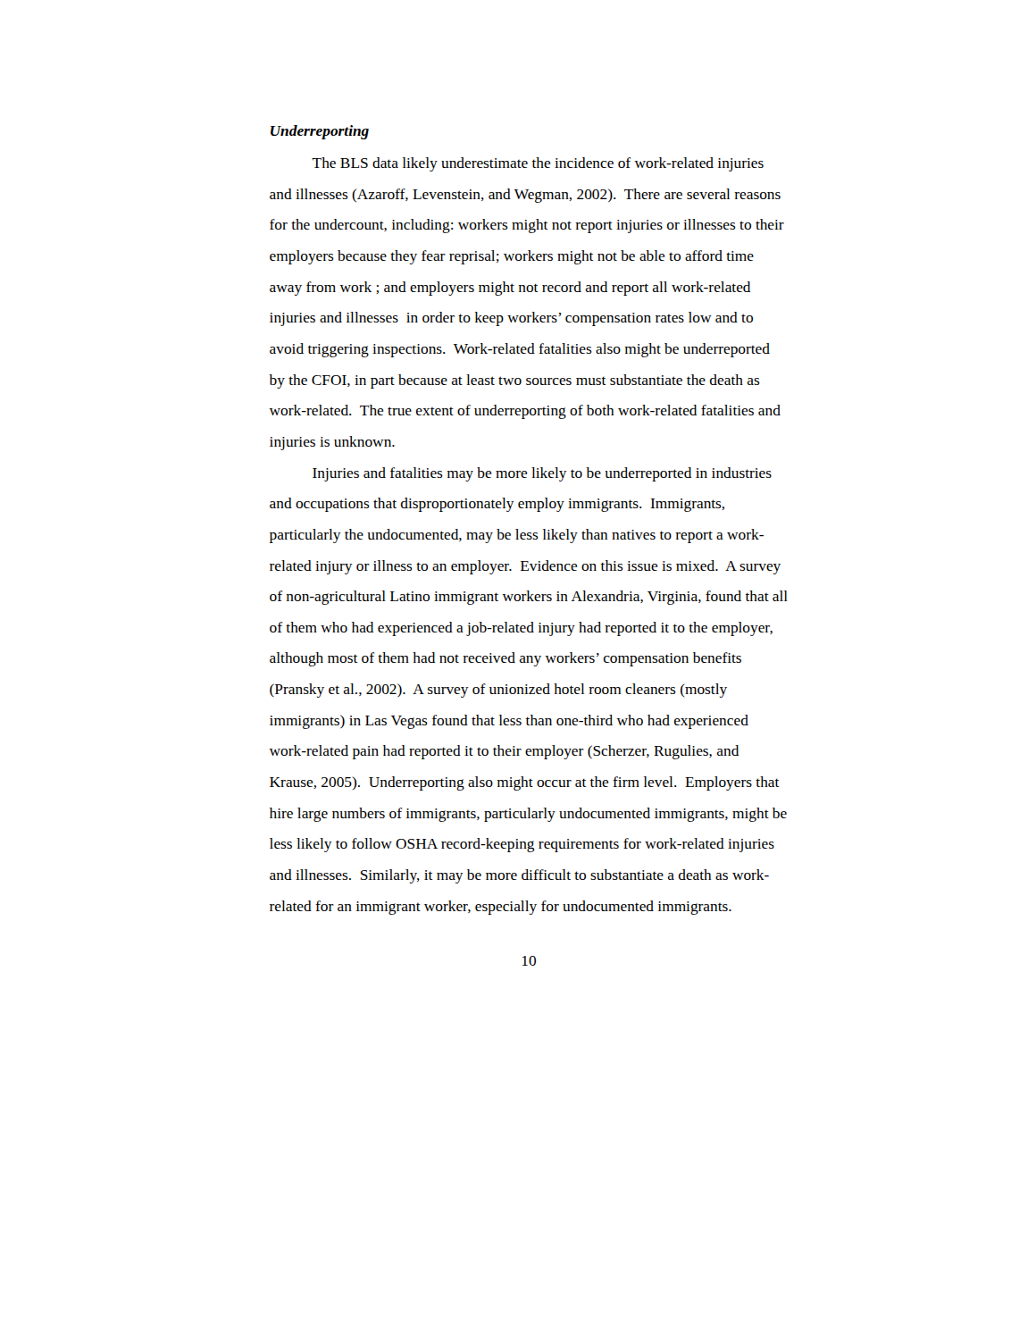Underreporting
The BLS data likely underestimate the incidence of work-related injuries and illnesses (Azaroff, Levenstein, and Wegman, 2002). There are several reasons for the undercount, including: workers might not report injuries or illnesses to their employers because they fear reprisal; workers might not be able to afford time away from work ; and employers might not record and report all work-related injuries and illnesses in order to keep workers’ compensation rates low and to avoid triggering inspections. Work-related fatalities also might be underreported by the CFOI, in part because at least two sources must substantiate the death as work-related. The true extent of underreporting of both work-related fatalities and injuries is unknown.
Injuries and fatalities may be more likely to be underreported in industries and occupations that disproportionately employ immigrants. Immigrants, particularly the undocumented, may be less likely than natives to report a work-related injury or illness to an employer. Evidence on this issue is mixed. A survey of non-agricultural Latino immigrant workers in Alexandria, Virginia, found that all of them who had experienced a job-related injury had reported it to the employer, although most of them had not received any workers’ compensation benefits (Pransky et al., 2002). A survey of unionized hotel room cleaners (mostly immigrants) in Las Vegas found that less than one-third who had experienced work-related pain had reported it to their employer (Scherzer, Rugulies, and Krause, 2005). Underreporting also might occur at the firm level. Employers that hire large numbers of immigrants, particularly undocumented immigrants, might be less likely to follow OSHA record-keeping requirements for work-related injuries and illnesses. Similarly, it may be more difficult to substantiate a death as work-related for an immigrant worker, especially for undocumented immigrants.
10